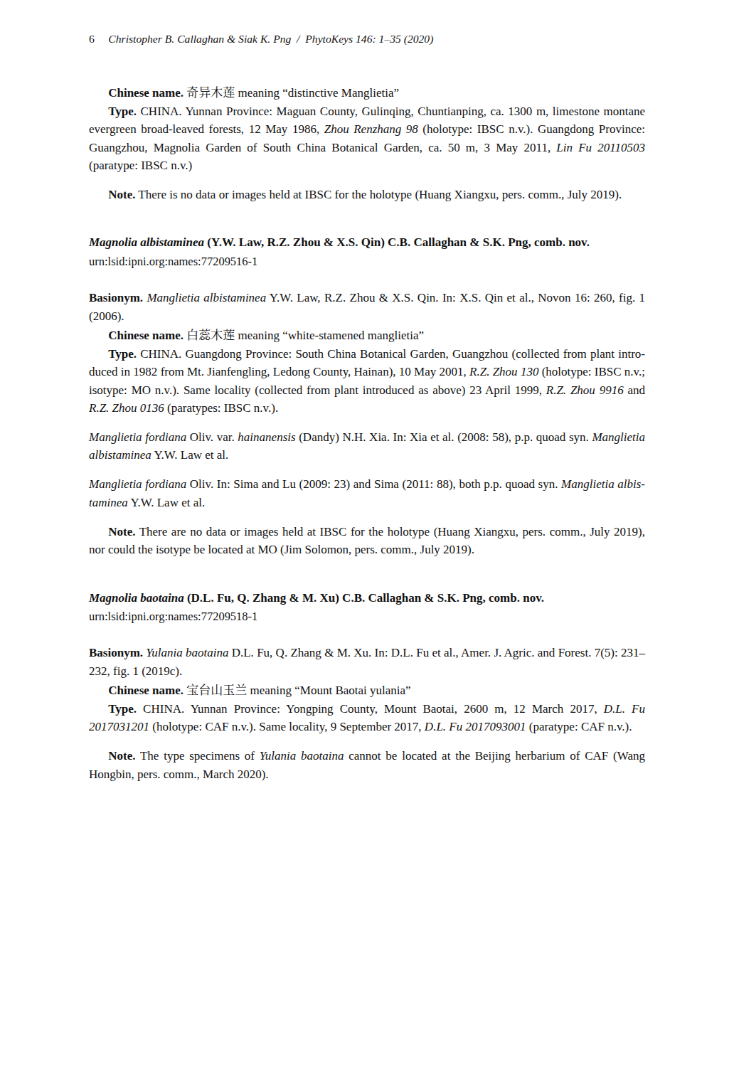6 Christopher B. Callaghan & Siak K. Png / PhytoKeys 146: 1–35 (2020)
Chinese name. 奇异木莲 meaning “distinctive Manglietia”
Type. CHINA. Yunnan Province: Maguan County, Gulinqing, Chuntianping, ca. 1300 m, limestone montane evergreen broad-leaved forests, 12 May 1986, Zhou Renzhang 98 (holotype: IBSC n.v.). Guangdong Province: Guangzhou, Magnolia Garden of South China Botanical Garden, ca. 50 m, 3 May 2011, Lin Fu 20110503 (paratype: IBSC n.v.)
Note. There is no data or images held at IBSC for the holotype (Huang Xiangxu, pers. comm., July 2019).
Magnolia albistaminea (Y.W. Law, R.Z. Zhou & X.S. Qin) C.B. Callaghan & S.K. Png, comb. nov.
urn:lsid:ipni.org:names:77209516-1
Basionym. Manglietia albistaminea Y.W. Law, R.Z. Zhou & X.S. Qin. In: X.S. Qin et al., Novon 16: 260, fig. 1 (2006).
Chinese name. 白蕊木莲 meaning “white-stamened manglietia”
Type. CHINA. Guangdong Province: South China Botanical Garden, Guangzhou (collected from plant introduced in 1982 from Mt. Jianfengling, Ledong County, Hainan), 10 May 2001, R.Z. Zhou 130 (holotype: IBSC n.v.; isotype: MO n.v.). Same locality (collected from plant introduced as above) 23 April 1999, R.Z. Zhou 9916 and R.Z. Zhou 0136 (paratypes: IBSC n.v.).
Manglietia fordiana Oliv. var. hainanensis (Dandy) N.H. Xia. In: Xia et al. (2008: 58), p.p. quoad syn. Manglietia albistaminea Y.W. Law et al.
Manglietia fordiana Oliv. In: Sima and Lu (2009: 23) and Sima (2011: 88), both p.p. quoad syn. Manglietia albistaminea Y.W. Law et al.
Note. There are no data or images held at IBSC for the holotype (Huang Xiangxu, pers. comm., July 2019), nor could the isotype be located at MO (Jim Solomon, pers. comm., July 2019).
Magnolia baotaina (D.L. Fu, Q. Zhang & M. Xu) C.B. Callaghan & S.K. Png, comb. nov.
urn:lsid:ipni.org:names:77209518-1
Basionym. Yulania baotaina D.L. Fu, Q. Zhang & M. Xu. In: D.L. Fu et al., Amer. J. Agric. and Forest. 7(5): 231–232, fig. 1 (2019c).
Chinese name. 宝台山玉兰 meaning “Mount Baotai yulania”
Type. CHINA. Yunnan Province: Yongping County, Mount Baotai, 2600 m, 12 March 2017, D.L. Fu 2017031201 (holotype: CAF n.v.). Same locality, 9 September 2017, D.L. Fu 2017093001 (paratype: CAF n.v.).
Note. The type specimens of Yulania baotaina cannot be located at the Beijing herbarium of CAF (Wang Hongbin, pers. comm., March 2020).